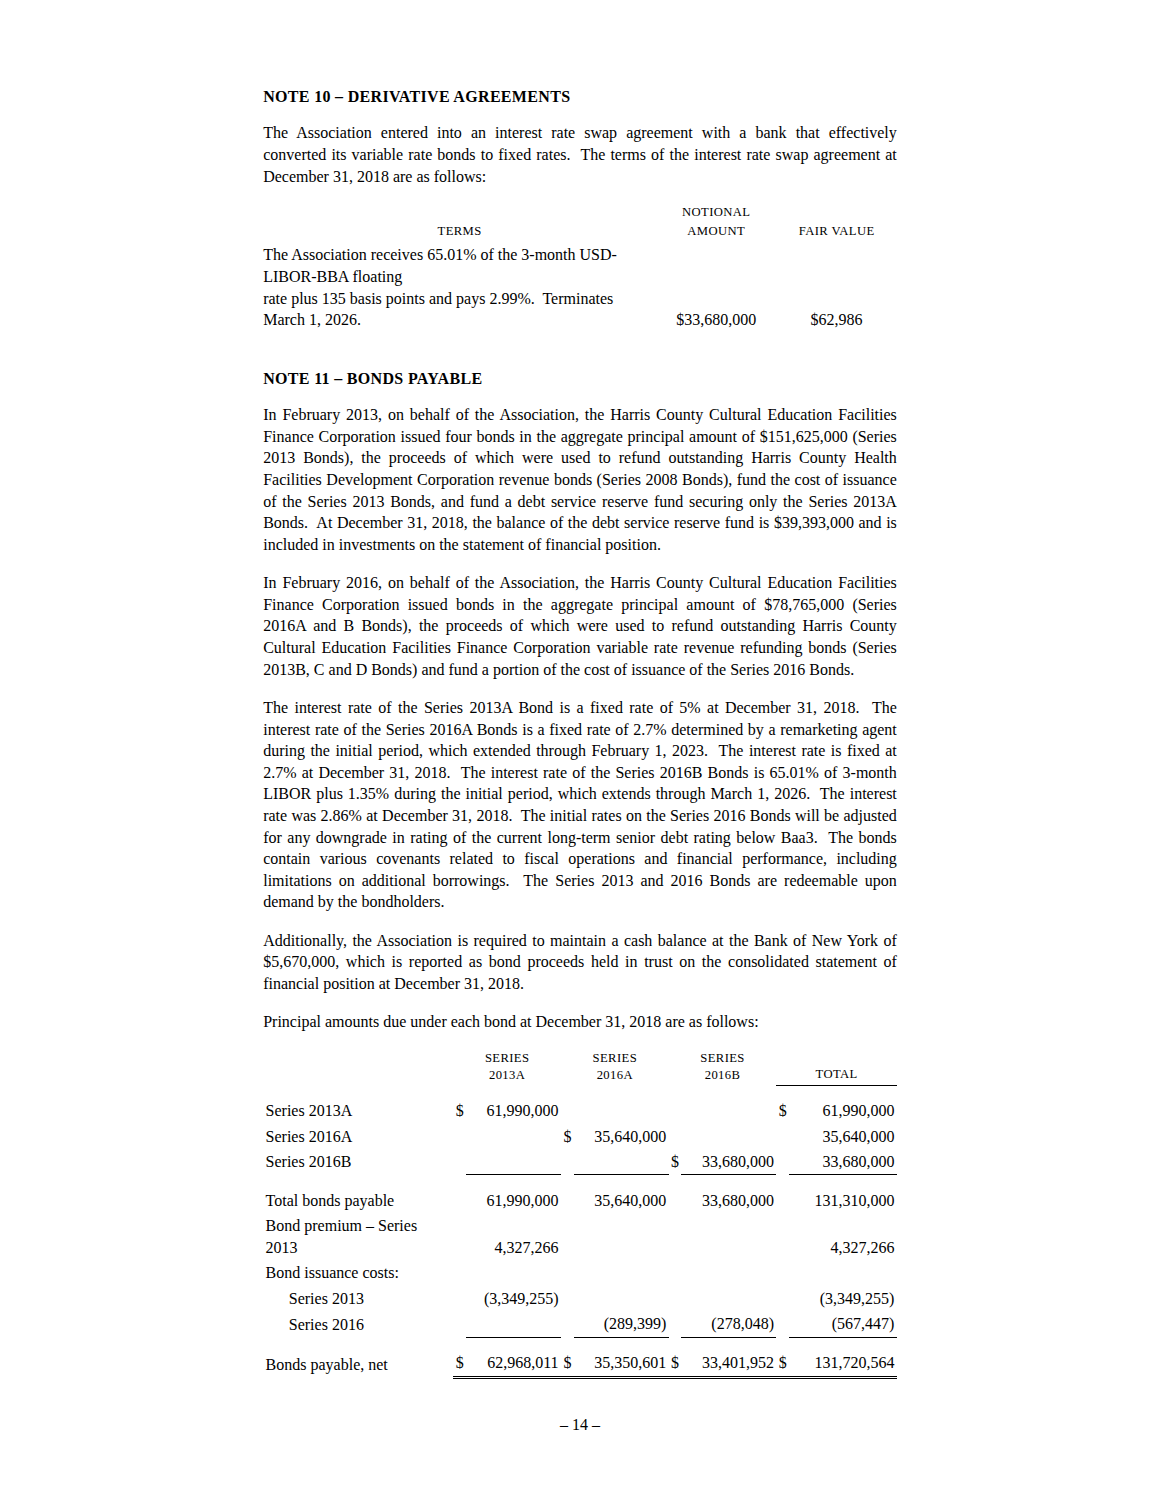NOTE 10 – DERIVATIVE AGREEMENTS
The Association entered into an interest rate swap agreement with a bank that effectively converted its variable rate bonds to fixed rates. The terms of the interest rate swap agreement at December 31, 2018 are as follows:
| | NOTIONAL | |
| --- | --- | --- |
| TERMS | AMOUNT | FAIR VALUE |
| The Association receives 65.01% of the 3-month USD-LIBOR-BBA floating rate plus 135 basis points and pays 2.99%. Terminates March 1, 2026. | $33,680,000 | $62,986 |
NOTE 11 – BONDS PAYABLE
In February 2013, on behalf of the Association, the Harris County Cultural Education Facilities Finance Corporation issued four bonds in the aggregate principal amount of $151,625,000 (Series 2013 Bonds), the proceeds of which were used to refund outstanding Harris County Health Facilities Development Corporation revenue bonds (Series 2008 Bonds), fund the cost of issuance of the Series 2013 Bonds, and fund a debt service reserve fund securing only the Series 2013A Bonds. At December 31, 2018, the balance of the debt service reserve fund is $39,393,000 and is included in investments on the statement of financial position.
In February 2016, on behalf of the Association, the Harris County Cultural Education Facilities Finance Corporation issued bonds in the aggregate principal amount of $78,765,000 (Series 2016A and B Bonds), the proceeds of which were used to refund outstanding Harris County Cultural Education Facilities Finance Corporation variable rate revenue refunding bonds (Series 2013B, C and D Bonds) and fund a portion of the cost of issuance of the Series 2016 Bonds.
The interest rate of the Series 2013A Bond is a fixed rate of 5% at December 31, 2018. The interest rate of the Series 2016A Bonds is a fixed rate of 2.7% determined by a remarketing agent during the initial period, which extended through February 1, 2023. The interest rate is fixed at 2.7% at December 31, 2018. The interest rate of the Series 2016B Bonds is 65.01% of 3-month LIBOR plus 1.35% during the initial period, which extends through March 1, 2026. The interest rate was 2.86% at December 31, 2018. The initial rates on the Series 2016 Bonds will be adjusted for any downgrade in rating of the current long-term senior debt rating below Baa3. The bonds contain various covenants related to fiscal operations and financial performance, including limitations on additional borrowings. The Series 2013 and 2016 Bonds are redeemable upon demand by the bondholders.
Additionally, the Association is required to maintain a cash balance at the Bank of New York of $5,670,000, which is reported as bond proceeds held in trust on the consolidated statement of financial position at December 31, 2018.
Principal amounts due under each bond at December 31, 2018 are as follows:
| | SERIES 2013A | SERIES 2016A | SERIES 2016B | TOTAL |
| --- | --- | --- | --- | --- |
| Series 2013A | $ | 61,990,000 | | | | | $ | 61,990,000 |
| Series 2016A | | | $ | 35,640,000 | | | | 35,640,000 |
| Series 2016B | | | | | $ | 33,680,000 | | 33,680,000 |
| Total bonds payable | | 61,990,000 | | 35,640,000 | | 33,680,000 | | 131,310,000 |
| Bond premium – Series 2013 | | 4,327,266 | | | | | | 4,327,266 |
| Bond issuance costs: | | | | | | | | |
| Series 2013 | | (3,349,255) | | | | | | (3,349,255) |
| Series 2016 | | | | (289,399) | | (278,048) | | (567,447) |
| Bonds payable, net | $ | 62,968,011 | $ | 35,350,601 | $ | 33,401,952 | $ | 131,720,564 |
– 14 –